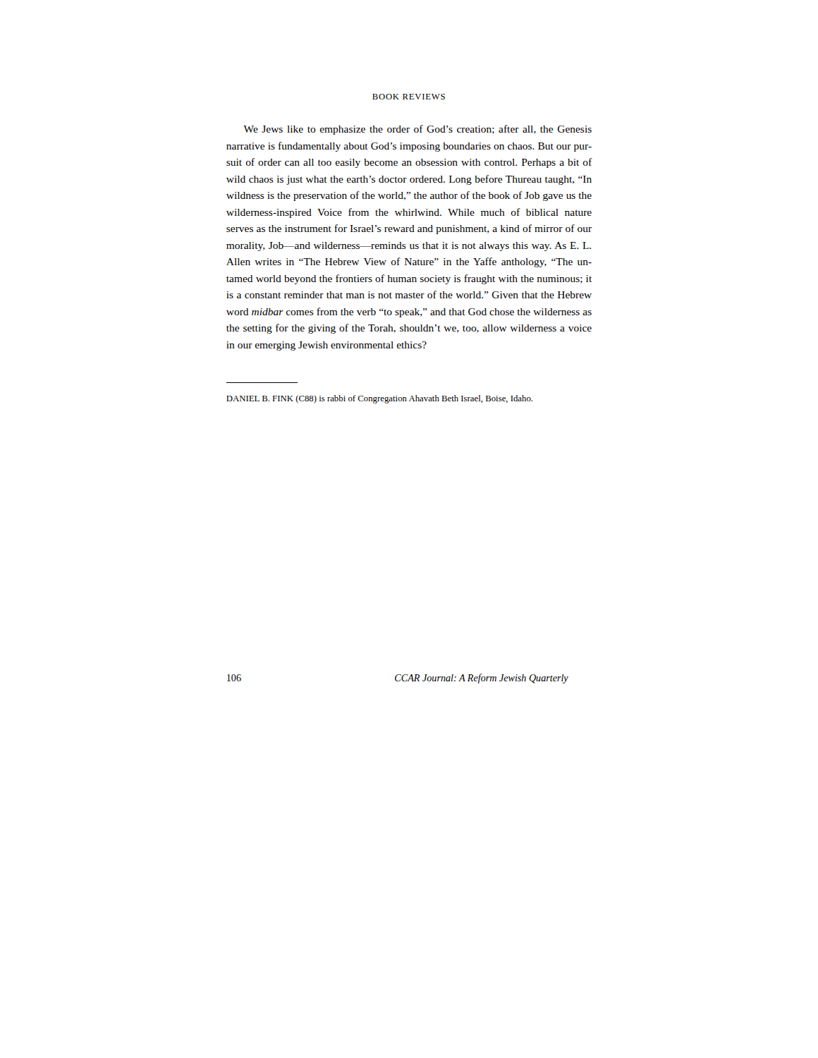BOOK REVIEWS
We Jews like to emphasize the order of God’s creation; after all, the Genesis narrative is fundamentally about God’s imposing boundaries on chaos. But our pursuit of order can all too easily become an obsession with control. Perhaps a bit of wild chaos is just what the earth’s doctor ordered. Long before Thureau taught, “In wildness is the preservation of the world,” the author of the book of Job gave us the wilderness-inspired Voice from the whirlwind. While much of biblical nature serves as the instrument for Israel’s reward and punishment, a kind of mirror of our morality, Job—and wilderness—reminds us that it is not always this way. As E. L. Allen writes in “The Hebrew View of Nature” in the Yaffe anthology, “The untamed world beyond the frontiers of human society is fraught with the numinous; it is a constant reminder that man is not master of the world.” Given that the Hebrew word midbar comes from the verb “to speak,” and that God chose the wilderness as the setting for the giving of the Torah, shouldn’t we, too, allow wilderness a voice in our emerging Jewish environmental ethics?
DANIEL B. FINK (C88) is rabbi of Congregation Ahavath Beth Israel, Boise, Idaho.
106
CCAR Journal: A Reform Jewish Quarterly